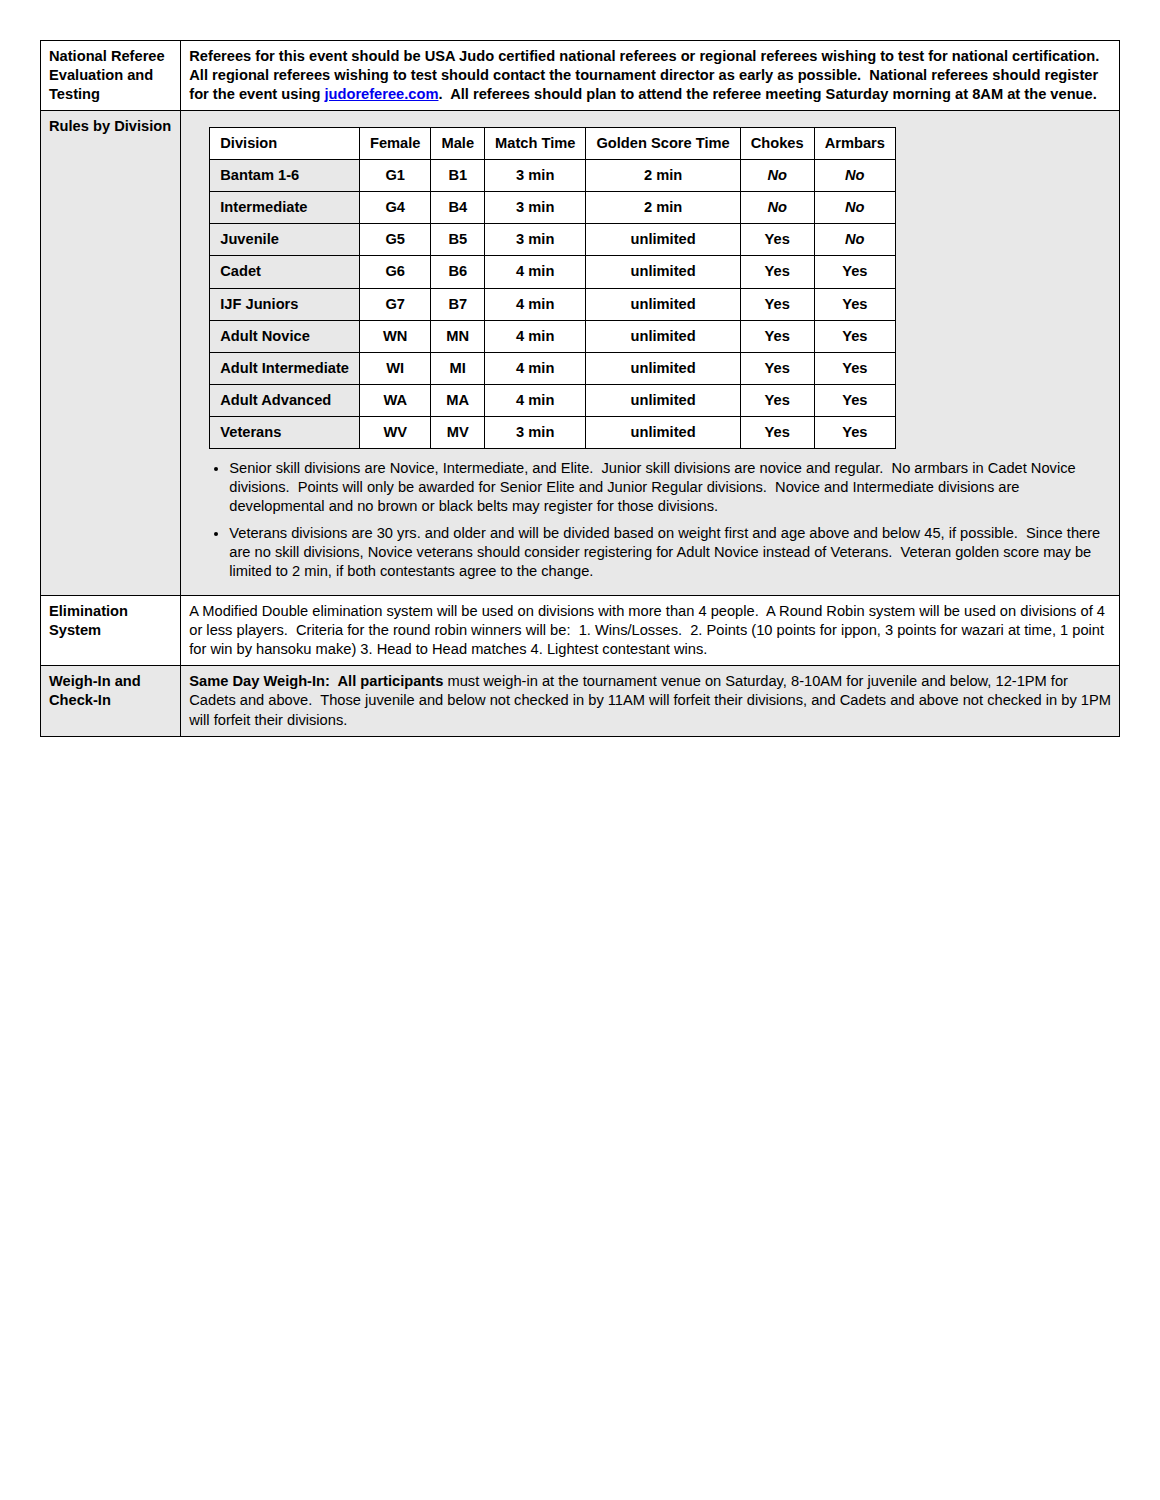| National Referee Evaluation and Testing | Referees for this event should be USA Judo certified national referees or regional referees wishing to test for national certification. All regional referees wishing to test should contact the tournament director as early as possible. National referees should register for the event using judoreferee.com . All referees should plan to attend the referee meeting Saturday morning at 8AM at the venue. |
| Rules by Division | / Division / Female / Male / Match Time / Golden Score Time / Chokes / Armbars / / --- / --- / --- / --- / --- / --- / --- / / Bantam 1-6 / G1 / B1 / 3 min / 2 min / No / No / / Intermediate / G4 / B4 / 3 min / 2 min / No / No / / Juvenile / G5 / B5 / 3 min / unlimited / Yes / No / / Cadet / G6 / B6 / 4 min / unlimited / Yes / Yes / / IJF Juniors / G7 / B7 / 4 min / unlimited / Yes / Yes / / Adult Novice / WN / MN / 4 min / unlimited / Yes / Yes / / Adult Intermediate / WI / MI / 4 min / unlimited / Yes / Yes / / Adult Advanced / WA / MA / 4 min / unlimited / Yes / Yes / / Veterans / WV / MV / 3 min / unlimited / Yes / Yes / Senior skill divisions are Novice, Intermediate, and Elite. Junior skill divisions are novice and regular. No armbars in Cadet Novice divisions. Points will only be awarded for Senior Elite and Junior Regular divisions. Novice and Intermediate divisions are developmental and no brown or black belts may register for those divisions. Veterans divisions are 30 yrs. and older and will be divided based on weight first and age above and below 45, if possible. Since there are no skill divisions, Novice veterans should consider registering for Adult Novice instead of Veterans. Veteran golden score may be limited to 2 min, if both contestants agree to the change. |
| Elimination System | A Modified Double elimination system will be used on divisions with more than 4 people. A Round Robin system will be used on divisions of 4 or less players. Criteria for the round robin winners will be: 1. Wins/Losses. 2. Points (10 points for ippon, 3 points for wazari at time, 1 point for win by hansoku make) 3. Head to Head matches 4. Lightest contestant wins. |
| Weigh-In and Check-In | Same Day Weigh-In: All participants must weigh-in at the tournament venue on Saturday, 8-10AM for juvenile and below, 12-1PM for Cadets and above. Those juvenile and below not checked in by 11AM will forfeit their divisions, and Cadets and above not checked in by 1PM will forfeit their divisions. |